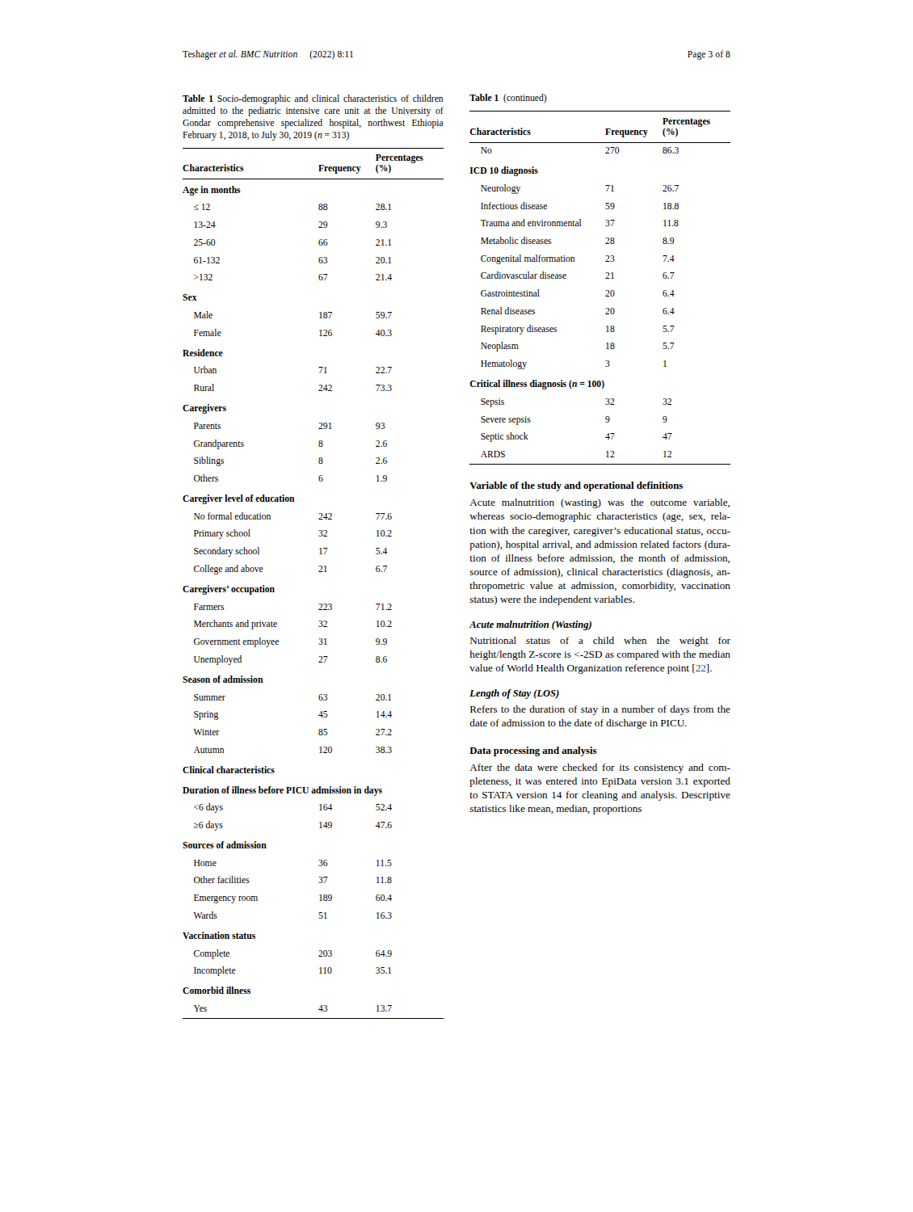Teshager et al. BMC Nutrition (2022) 8:11
Page 3 of 8
Table 1 Socio-demographic and clinical characteristics of children admitted to the pediatric intensive care unit at the University of Gondar comprehensive specialized hospital, northwest Ethiopia February 1, 2018, to July 30, 2019 (n = 313)
| Characteristics | Frequency | Percentages (%) |
| --- | --- | --- |
| Age in months |
| ≤ 12 | 88 | 28.1 |
| 13-24 | 29 | 9.3 |
| 25-60 | 66 | 21.1 |
| 61-132 | 63 | 20.1 |
| >132 | 67 | 21.4 |
| Sex |
| Male | 187 | 59.7 |
| Female | 126 | 40.3 |
| Residence |
| Urban | 71 | 22.7 |
| Rural | 242 | 73.3 |
| Caregivers |
| Parents | 291 | 93 |
| Grandparents | 8 | 2.6 |
| Siblings | 8 | 2.6 |
| Others | 6 | 1.9 |
| Caregiver level of education |
| No formal education | 242 | 77.6 |
| Primary school | 32 | 10.2 |
| Secondary school | 17 | 5.4 |
| College and above | 21 | 6.7 |
| Caregivers’ occupation |
| Farmers | 223 | 71.2 |
| Merchants and private | 32 | 10.2 |
| Government employee | 31 | 9.9 |
| Unemployed | 27 | 8.6 |
| Season of admission |
| Summer | 63 | 20.1 |
| Spring | 45 | 14.4 |
| Winter | 85 | 27.2 |
| Autumn | 120 | 38.3 |
| Clinical characteristics |
| Duration of illness before PICU admission in days |
| <6 days | 164 | 52.4 |
| ≥6 days | 149 | 47.6 |
| Sources of admission |
| Home | 36 | 11.5 |
| Other facilities | 37 | 11.8 |
| Emergency room | 189 | 60.4 |
| Wards | 51 | 16.3 |
| Vaccination status |
| Complete | 203 | 64.9 |
| Incomplete | 110 | 35.1 |
| Comorbid illness |
| Yes | 43 | 13.7 |
Table 1 (continued)
| Characteristics | Frequency | Percentages (%) |
| --- | --- | --- |
| No | 270 | 86.3 |
| ICD 10 diagnosis |
| Neurology | 71 | 26.7 |
| Infectious disease | 59 | 18.8 |
| Trauma and environmental | 37 | 11.8 |
| Metabolic diseases | 28 | 8.9 |
| Congenital malformation | 23 | 7.4 |
| Cardiovascular disease | 21 | 6.7 |
| Gastrointestinal | 20 | 6.4 |
| Renal diseases | 20 | 6.4 |
| Respiratory diseases | 18 | 5.7 |
| Neoplasm | 18 | 5.7 |
| Hematology | 3 | 1 |
| Critical illness diagnosis ( n = 100) |
| Sepsis | 32 | 32 |
| Severe sepsis | 9 | 9 |
| Septic shock | 47 | 47 |
| ARDS | 12 | 12 |
Variable of the study and operational definitions
Acute malnutrition (wasting) was the outcome variable, whereas socio-demographic characteristics (age, sex, relation with the caregiver, caregiver’s educational status, occupation), hospital arrival, and admission related factors (duration of illness before admission, the month of admission, source of admission), clinical characteristics (diagnosis, anthropometric value at admission, comorbidity, vaccination status) were the independent variables.
Acute malnutrition (Wasting)
Nutritional status of a child when the weight for height/length Z-score is <-2SD as compared with the median value of World Health Organization reference point [22].
Length of Stay (LOS)
Refers to the duration of stay in a number of days from the date of admission to the date of discharge in PICU.
Data processing and analysis
After the data were checked for its consistency and completeness, it was entered into EpiData version 3.1 exported to STATA version 14 for cleaning and analysis. Descriptive statistics like mean, median, proportions